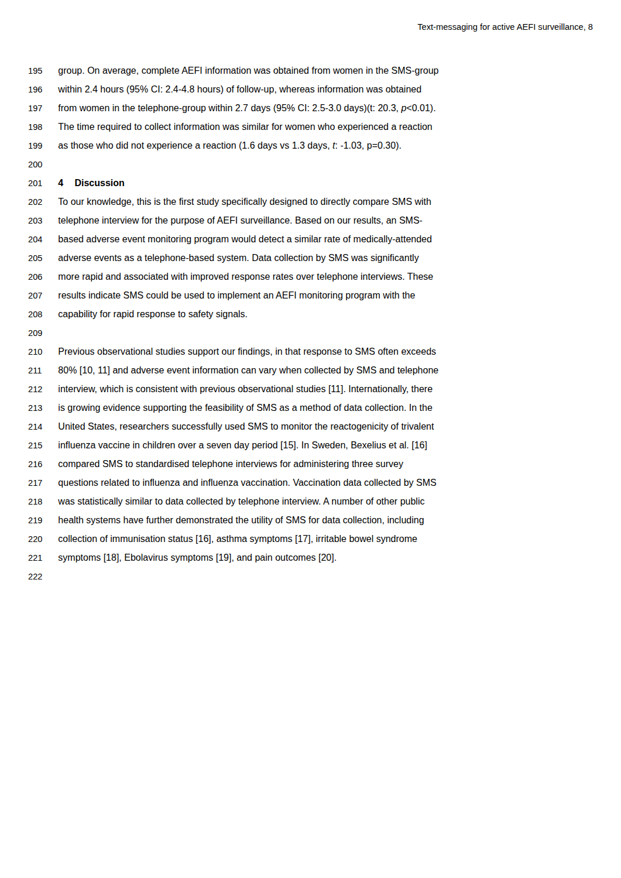Text-messaging for active AEFI surveillance, 8
195
group. On average, complete AEFI information was obtained from women in the SMS-group
196
within 2.4 hours (95% CI: 2.4-4.8 hours) of follow-up, whereas information was obtained
197
from women in the telephone-group within 2.7 days (95% CI: 2.5-3.0 days)(t: 20.3, p<0.01).
198
The time required to collect information was similar for women who experienced a reaction
199
as those who did not experience a reaction (1.6 days vs 1.3 days, t: -1.03, p=0.30).
200
201
4
Discussion
202
To our knowledge, this is the first study specifically designed to directly compare SMS with
203
telephone interview for the purpose of AEFI surveillance. Based on our results, an SMS-
204
based adverse event monitoring program would detect a similar rate of medically-attended
205
adverse events as a telephone-based system. Data collection by SMS was significantly
206
more rapid and associated with improved response rates over telephone interviews. These
207
results indicate SMS could be used to implement an AEFI monitoring program with the
208
capability for rapid response to safety signals.
209
210
Previous observational studies support our findings, in that response to SMS often exceeds
211
80% [10, 11] and adverse event information can vary when collected by SMS and telephone
212
interview, which is consistent with previous observational studies [11]. Internationally, there
213
is growing evidence supporting the feasibility of SMS as a method of data collection. In the
214
United States, researchers successfully used SMS to monitor the reactogenicity of trivalent
215
influenza vaccine in children over a seven day period [15]. In Sweden, Bexelius et al. [16]
216
compared SMS to standardised telephone interviews for administering three survey
217
questions related to influenza and influenza vaccination. Vaccination data collected by SMS
218
was statistically similar to data collected by telephone interview. A number of other public
219
health systems have further demonstrated the utility of SMS for data collection, including
220
collection of immunisation status [16], asthma symptoms [17], irritable bowel syndrome
221
symptoms [18], Ebolavirus symptoms [19], and pain outcomes [20].
222